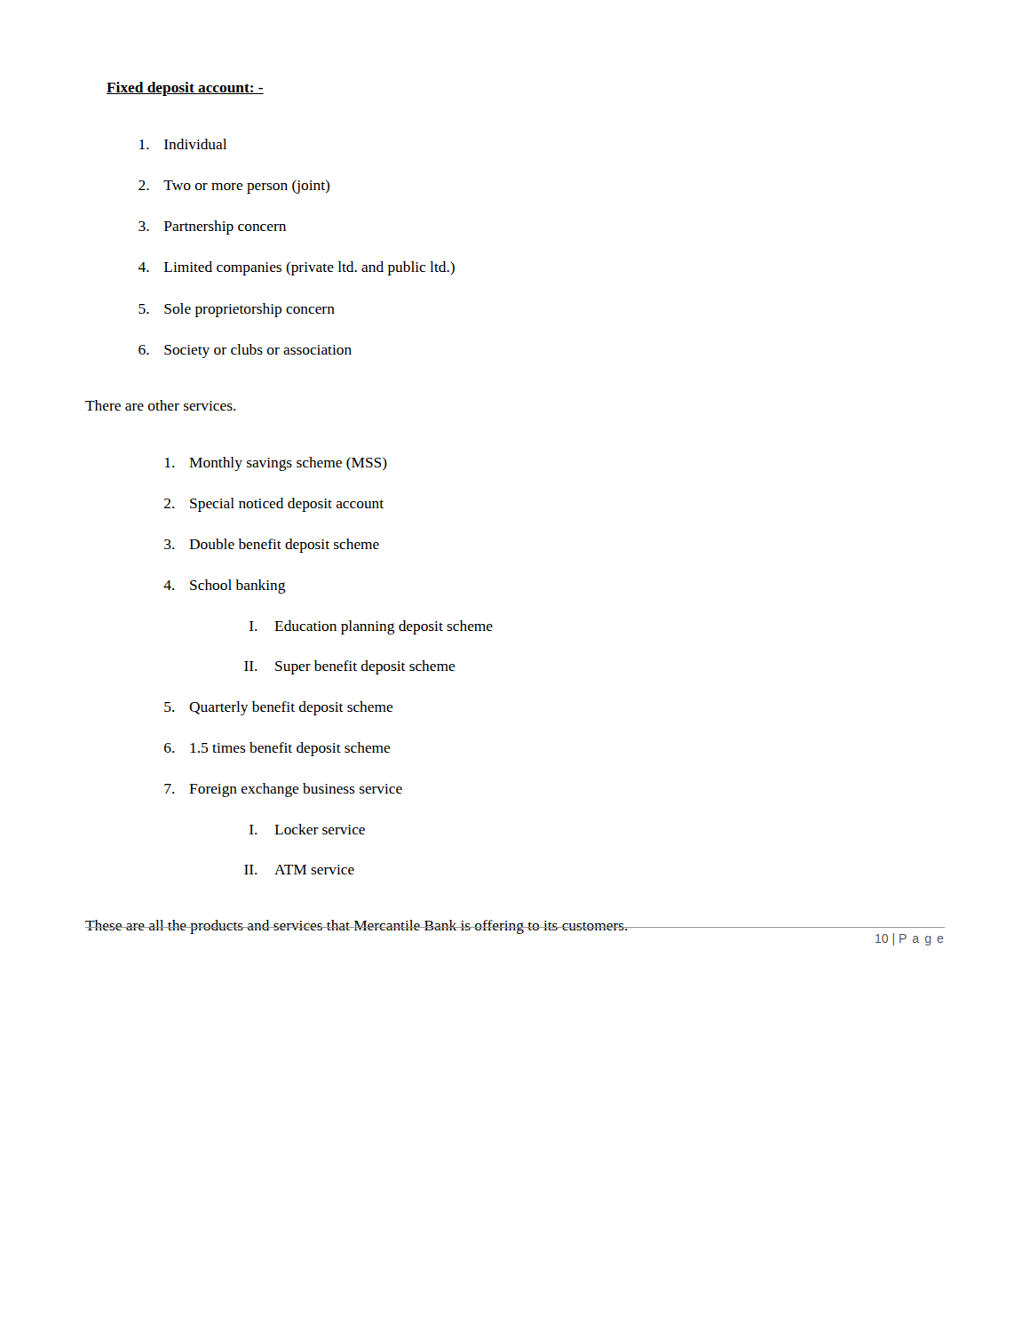Fixed deposit account: -
Individual
Two or more person (joint)
Partnership concern
Limited companies (private ltd. and public ltd.)
Sole proprietorship concern
Society or clubs or association
There are other services.
Monthly savings scheme (MSS)
Special noticed deposit account
Double benefit deposit scheme
School banking
Education planning deposit scheme
Super benefit deposit scheme
Quarterly benefit deposit scheme
1.5 times benefit deposit scheme
Foreign exchange business service
Locker service
ATM service
These are all the products and services that Mercantile Bank is offering to its customers.
10 | P a g e